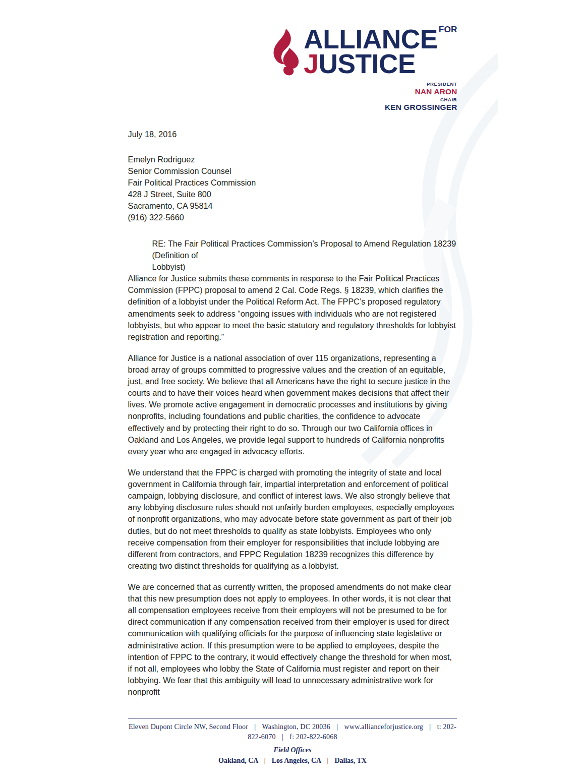ALLIANCEFOR
JUSTICE
PRESIDENT
NAN ARON
CHAIR
KEN GROSSINGER
July 18, 2016
Emelyn Rodriguez
Senior Commission Counsel
Fair Political Practices Commission
428 J Street, Suite 800
Sacramento, CA 95814
(916) 322-5660
RE: The Fair Political Practices Commission’s Proposal to Amend Regulation 18239 (Definition of Lobbyist)
Alliance for Justice submits these comments in response to the Fair Political Practices Commission (FPPC) proposal to amend 2 Cal. Code Regs. § 18239, which clarifies the definition of a lobbyist under the Political Reform Act. The FPPC’s proposed regulatory amendments seek to address “ongoing issues with individuals who are not registered lobbyists, but who appear to meet the basic statutory and regulatory thresholds for lobbyist registration and reporting.”
Alliance for Justice is a national association of over 115 organizations, representing a broad array of groups committed to progressive values and the creation of an equitable, just, and free society. We believe that all Americans have the right to secure justice in the courts and to have their voices heard when government makes decisions that affect their lives. We promote active engagement in democratic processes and institutions by giving nonprofits, including foundations and public charities, the confidence to advocate effectively and by protecting their right to do so. Through our two California offices in Oakland and Los Angeles, we provide legal support to hundreds of California nonprofits every year who are engaged in advocacy efforts.
We understand that the FPPC is charged with promoting the integrity of state and local government in California through fair, impartial interpretation and enforcement of political campaign, lobbying disclosure, and conflict of interest laws. We also strongly believe that any lobbying disclosure rules should not unfairly burden employees, especially employees of nonprofit organizations, who may advocate before state government as part of their job duties, but do not meet thresholds to qualify as state lobbyists. Employees who only receive compensation from their employer for responsibilities that include lobbying are different from contractors, and FPPC Regulation 18239 recognizes this difference by creating two distinct thresholds for qualifying as a lobbyist.
We are concerned that as currently written, the proposed amendments do not make clear that this new presumption does not apply to employees. In other words, it is not clear that all compensation employees receive from their employers will not be presumed to be for direct communication if any compensation received from their employer is used for direct communication with qualifying officials for the purpose of influencing state legislative or administrative action. If this presumption were to be applied to employees, despite the intention of FPPC to the contrary, it would effectively change the threshold for when most, if not all, employees who lobby the State of California must register and report on their lobbying. We fear that this ambiguity will lead to unnecessary administrative work for nonprofit
Eleven Dupont Circle NW, Second Floor | Washington, DC 20036 | www.allianceforjustice.org | t: 202-822-6070 | f: 202-822-6068
Field Offices
Oakland, CA | Los Angeles, CA | Dallas, TX